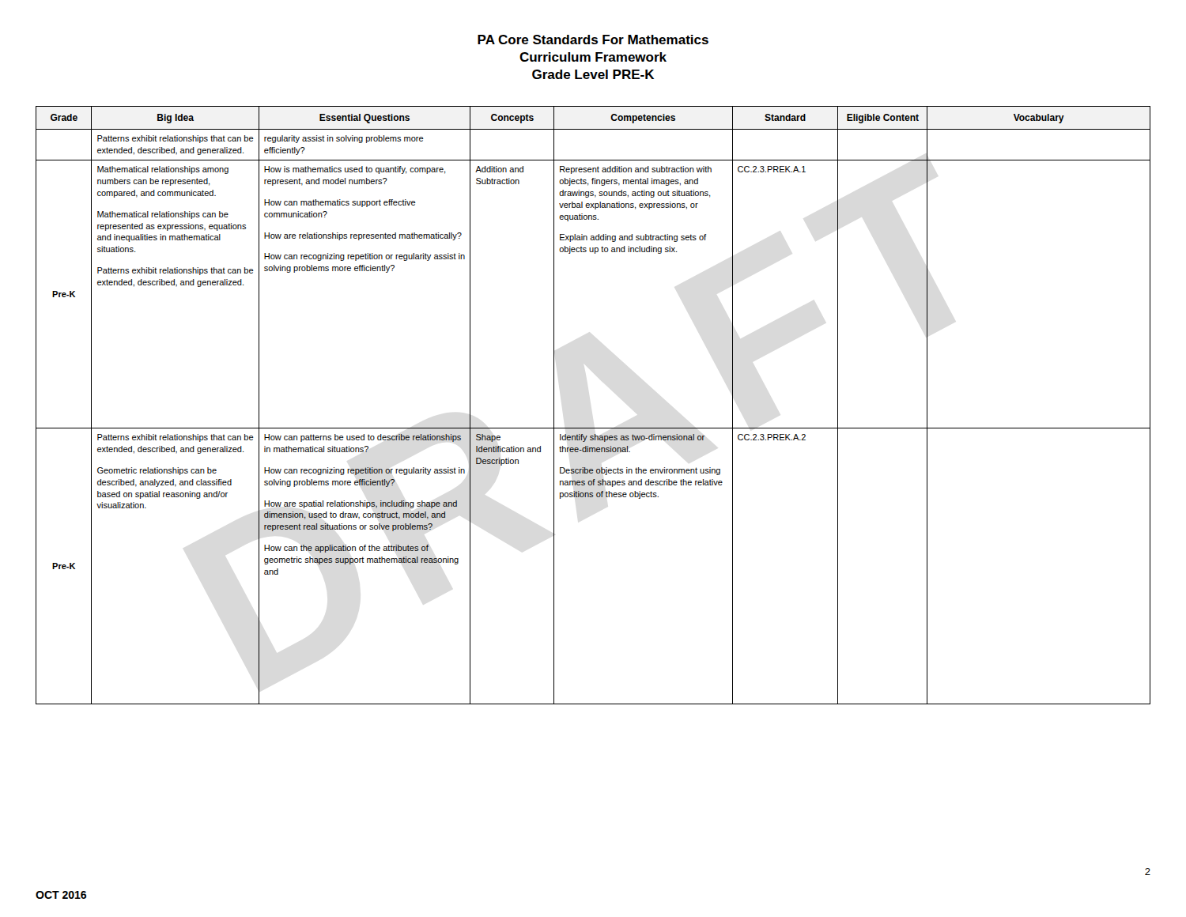DRAFT
PA Core Standards For Mathematics Curriculum Framework Grade Level PRE-K
| Grade | Big Idea | Essential Questions | Concepts | Competencies | Standard | Eligible Content | Vocabulary |
| --- | --- | --- | --- | --- | --- | --- | --- |
| | Patterns exhibit relationships that can be extended, described, and generalized. | regularity assist in solving problems more efficiently? | | | | | |
| Pre-K | Mathematical relationships among numbers can be represented, compared, and communicated. Mathematical relationships can be represented as expressions, equations and inequalities in mathematical situations. Patterns exhibit relationships that can be extended, described, and generalized. | How is mathematics used to quantify, compare, represent, and model numbers? How can mathematics support effective communication? How are relationships represented mathematically? How can recognizing repetition or regularity assist in solving problems more efficiently? | Addition and Subtraction | Represent addition and subtraction with objects, fingers, mental images, and drawings, sounds, acting out situations, verbal explanations, expressions, or equations. Explain adding and subtracting sets of objects up to and including six. | CC.2.3.PREK.A.1 | | |
| Pre-K | Patterns exhibit relationships that can be extended, described, and generalized. Geometric relationships can be described, analyzed, and classified based on spatial reasoning and/or visualization. | How can patterns be used to describe relationships in mathematical situations? How can recognizing repetition or regularity assist in solving problems more efficiently? How are spatial relationships, including shape and dimension, used to draw, construct, model, and represent real situations or solve problems? How can the application of the attributes of geometric shapes support mathematical reasoning and | Shape Identification and Description | Identify shapes as two-dimensional or three-dimensional. Describe objects in the environment using names of shapes and describe the relative positions of these objects. | CC.2.3.PREK.A.2 | | |
2
OCT 2016